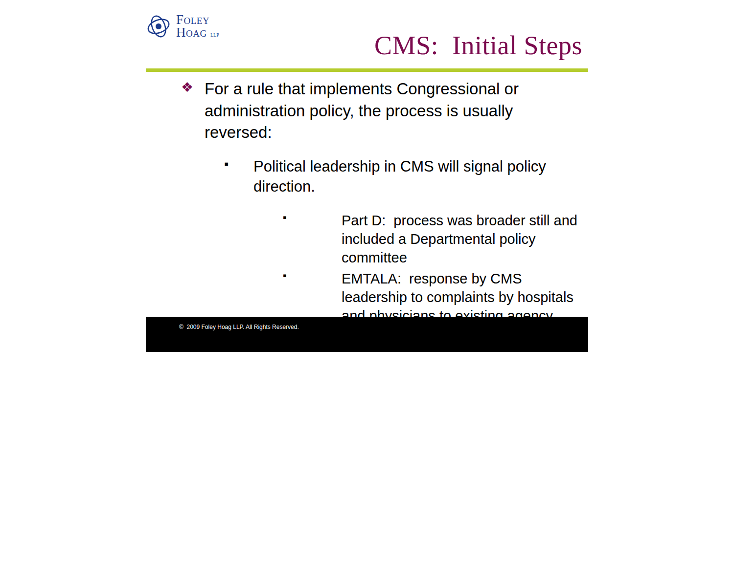Foley
Hoag LLP
CMS: Initial Steps
For a rule that implements Congressional or administration policy, the process is usually reversed:
Political leadership in CMS will signal policy direction.
Part D: process was broader still and included a Departmental policy committee
EMTALA: response by CMS leadership to complaints by hospitals and physicians to existing agency interpretations of EMTALA
© 2009 Foley Hoag LLP. All Rights Reserved.